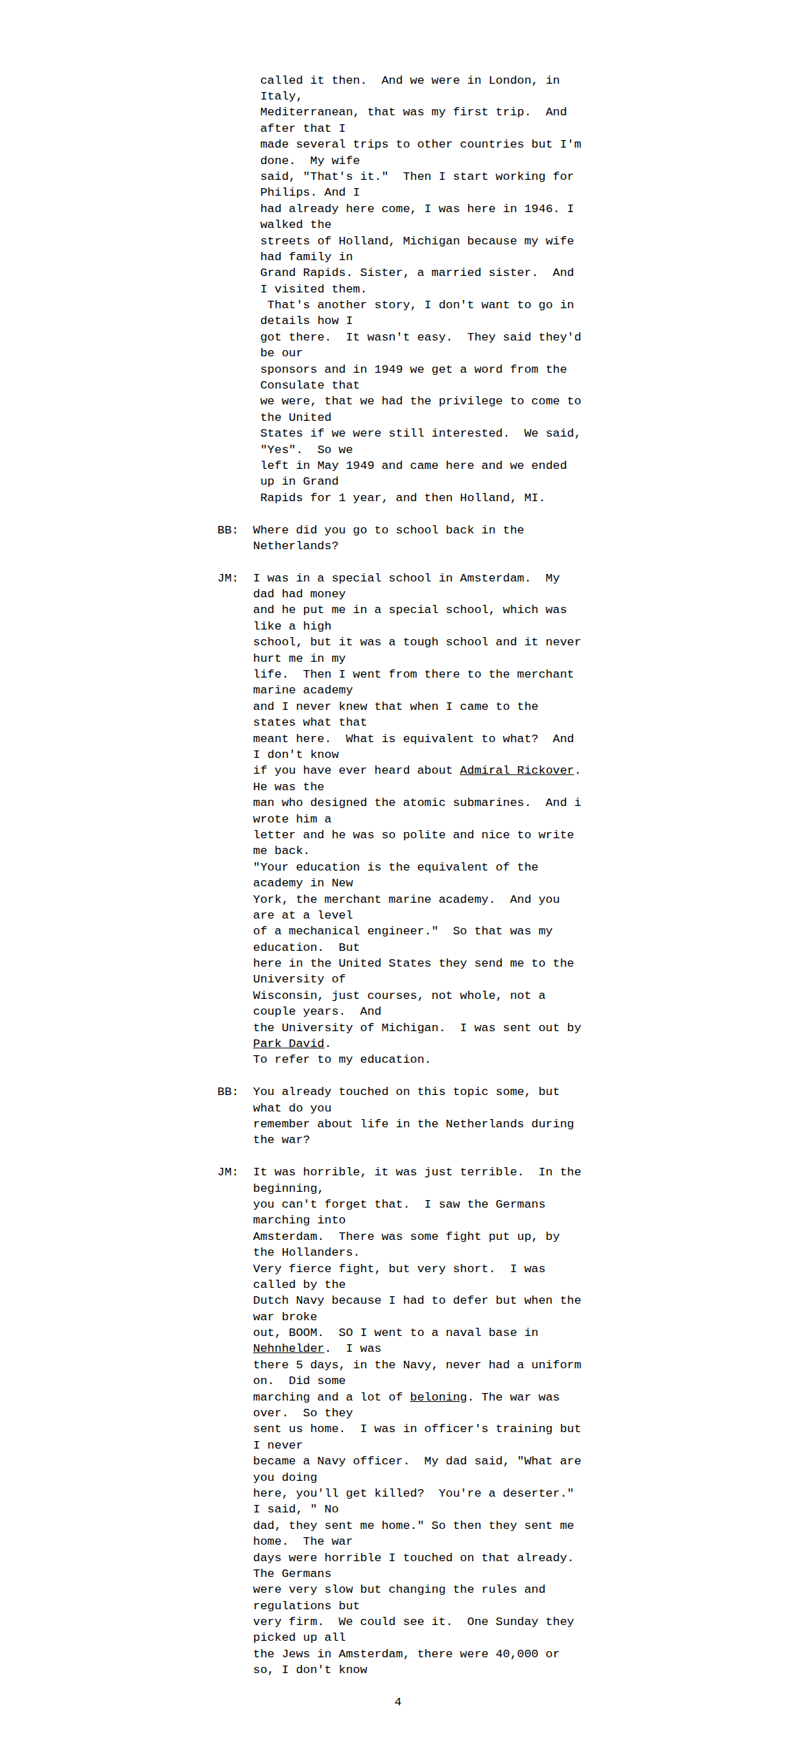called it then. And we were in London, in Italy, Mediterranean, that was my first trip. And after that I made several trips to other countries but I'm done. My wife said, "That's it." Then I start working for Philips. And I had already here come, I was here in 1946. I walked the streets of Holland, Michigan because my wife had family in Grand Rapids. Sister, a married sister. And I visited them. That's another story, I don't want to go in details how I got there. It wasn't easy. They said they'd be our sponsors and in 1949 we get a word from the Consulate that we were, that we had the privilege to come to the United States if we were still interested. We said, "Yes". So we left in May 1949 and came here and we ended up in Grand Rapids for 1 year, and then Holland, MI.
BB:
Where did you go to school back in the Netherlands?
JM:
I was in a special school in Amsterdam. My dad had money and he put me in a special school, which was like a high school, but it was a tough school and it never hurt me in my life. Then I went from there to the merchant marine academy and I never knew that when I came to the states what that meant here. What is equivalent to what? And I don't know if you have ever heard about Admiral Rickover. He was the man who designed the atomic submarines. And i wrote him a letter and he was so polite and nice to write me back. "Your education is the equivalent of the academy in New York, the merchant marine academy. And you are at a level of a mechanical engineer." So that was my education. But here in the United States they send me to the University of Wisconsin, just courses, not whole, not a couple years. And the University of Michigan. I was sent out by Park David. To refer to my education.
BB:
You already touched on this topic some, but what do you remember about life in the Netherlands during the war?
JM:
It was horrible, it was just terrible. In the beginning, you can't forget that. I saw the Germans marching into Amsterdam. There was some fight put up, by the Hollanders. Very fierce fight, but very short. I was called by the Dutch Navy because I had to defer but when the war broke out, BOOM. SO I went to a naval base in Nehnhelder. I was there 5 days, in the Navy, never had a uniform on. Did some marching and a lot of beloning. The war was over. So they sent us home. I was in officer's training but I never became a Navy officer. My dad said, "What are you doing here, you'll get killed? You're a deserter." I said, " No dad, they sent me home." So then they sent me home. The war days were horrible I touched on that already. The Germans were very slow but changing the rules and regulations but very firm. We could see it. One Sunday they picked up all the Jews in Amsterdam, there were 40,000 or so, I don't know
4